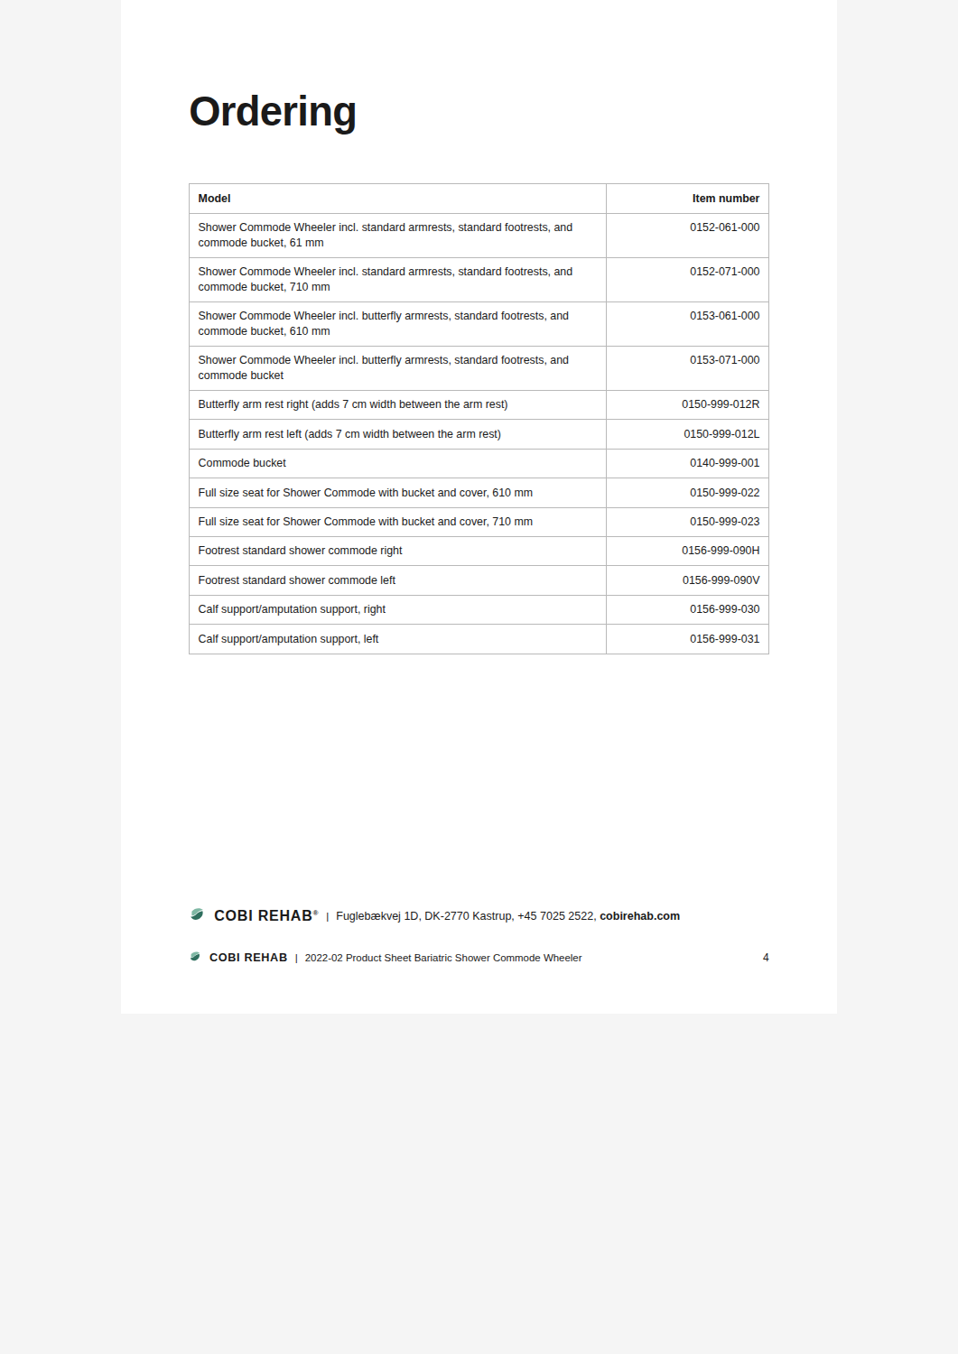Ordering
| Model | Item number |
| --- | --- |
| Shower Commode Wheeler incl. standard armrests, standard footrests, and commode bucket, 61 mm | 0152-061-000 |
| Shower Commode Wheeler incl. standard armrests, standard footrests, and commode bucket, 710 mm | 0152-071-000 |
| Shower Commode Wheeler incl. butterfly armrests, standard footrests, and commode bucket, 610 mm | 0153-061-000 |
| Shower Commode Wheeler incl. butterfly armrests, standard footrests, and commode bucket | 0153-071-000 |
| Butterfly arm rest right (adds 7 cm width between the arm rest) | 0150-999-012R |
| Butterfly arm rest left (adds 7 cm width between the arm rest) | 0150-999-012L |
| Commode bucket | 0140-999-001 |
| Full size seat for Shower Commode with bucket and cover, 610 mm | 0150-999-022 |
| Full size seat for Shower Commode with bucket and cover, 710 mm | 0150-999-023 |
| Footrest standard shower commode right | 0156-999-090H |
| Footrest standard shower commode left | 0156-999-090V |
| Calf support/amputation support, right | 0156-999-030 |
| Calf support/amputation support, left | 0156-999-031 |
COBI REHAB® | Fuglebækvej 1D, DK-2770 Kastrup, +45 7025 2522, cobirehab.com
COBI REHAB | 2022-02 Product Sheet Bariatric Shower Commode Wheeler 4